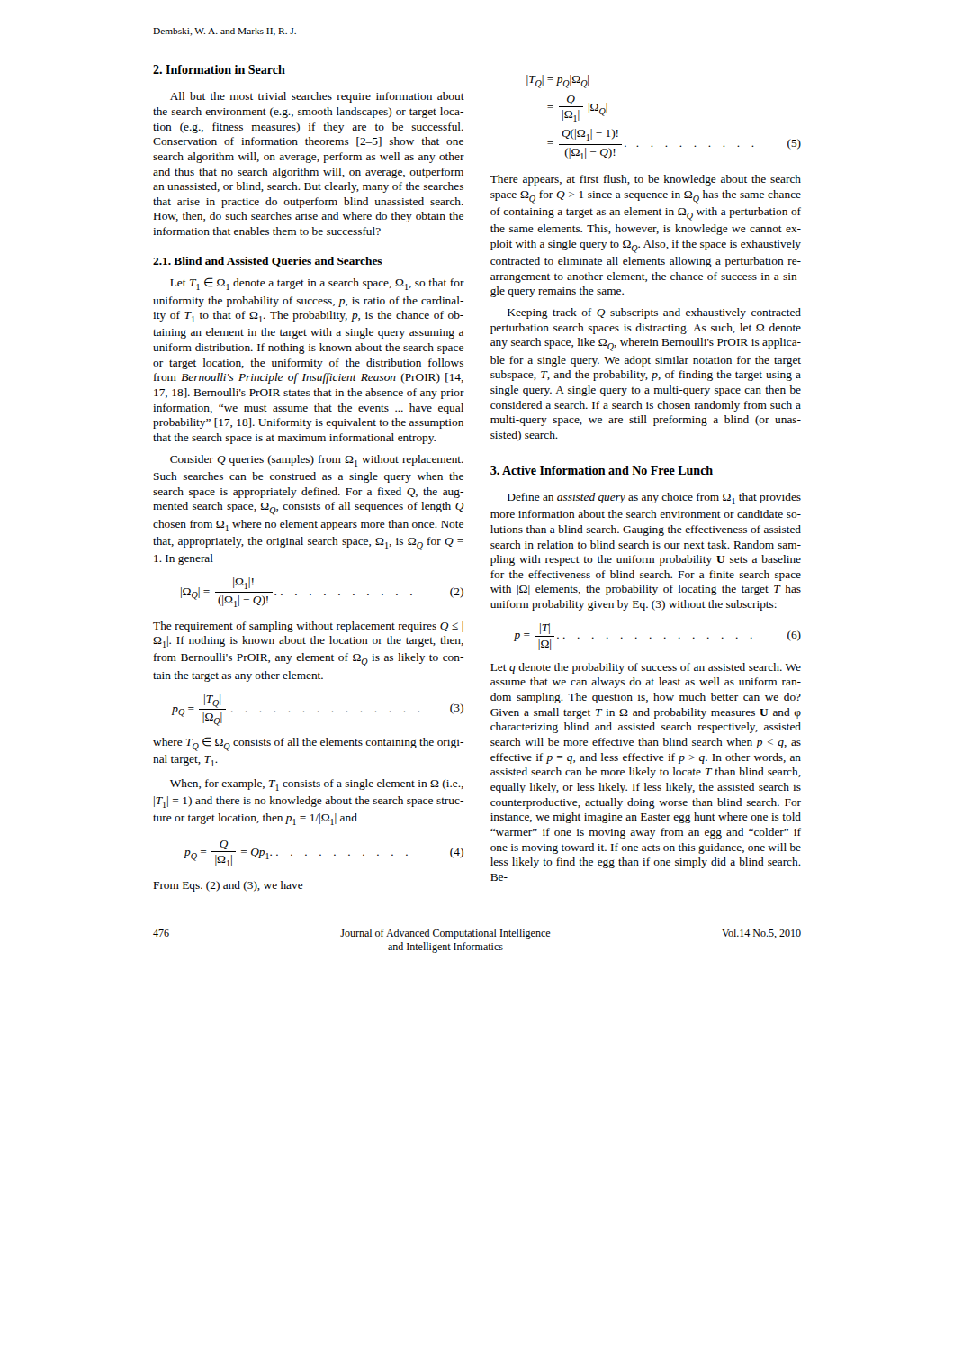Dembski, W. A. and Marks II, R. J.
2. Information in Search
All but the most trivial searches require information about the search environment (e.g., smooth landscapes) or target location (e.g., fitness measures) if they are to be successful. Conservation of information theorems [2–5] show that one search algorithm will, on average, perform as well as any other and thus that no search algorithm will, on average, outperform an unassisted, or blind, search. But clearly, many of the searches that arise in practice do outperform blind unassisted search. How, then, do such searches arise and where do they obtain the information that enables them to be successful?
2.1. Blind and Assisted Queries and Searches
Let T1 ∈ Ω1 denote a target in a search space, Ω1, so that for uniformity the probability of success, p, is ratio of the cardinality of T1 to that of Ω1. The probability, p, is the chance of obtaining an element in the target with a single query assuming a uniform distribution. If nothing is known about the search space or target location, the uniformity of the distribution follows from Bernoulli's Principle of Insufficient Reason (PrOIR) [14, 17, 18]. Bernoulli's PrOIR states that in the absence of any prior information, “we must assume that the events ... have equal probability” [17, 18]. Uniformity is equivalent to the assumption that the search space is at maximum informational entropy.
Consider Q queries (samples) from Ω1 without replacement. Such searches can be construed as a single query when the search space is appropriately defined. For a fixed Q, the augmented search space, ΩQ, consists of all sequences of length Q chosen from Ω1 where no element appears more than once. Note that, appropriately, the original search space, Ω1, is ΩQ for Q = 1. In general
|ΩQ| = |Ω1|!(|Ω1| − Q)!. . . . . . . . . . . (2)
The requirement of sampling without replacement requires Q ≤ |Ω1|. If nothing is known about the location or the target, then, from Bernoulli's PrOIR, any element of ΩQ is as likely to contain the target as any other element.
pQ = |TQ||ΩQ| . . . . . . . . . . . . . . (3)
where TQ ∈ ΩQ consists of all the elements containing the original target, T1.
When, for example, T1 consists of a single element in Ω (i.e., |T1| = 1) and there is no knowledge about the search space structure or target location, then p1 = 1/|Ω1| and
pQ = Q|Ω1| = Qp1. . . . . . . . . . . (4)
From Eqs. (2) and (3), we have
|TQ| = pQ|ΩQ| = Q|Ω1| |ΩQ| = Q(|Ω1| − 1)!(|Ω1| − Q)!. . . . . . . . . . (5)
There appears, at first flush, to be knowledge about the search space ΩQ for Q > 1 since a sequence in ΩQ has the same chance of containing a target as an element in ΩQ with a perturbation of the same elements. This, however, is knowledge we cannot exploit with a single query to ΩQ. Also, if the space is exhaustively contracted to eliminate all elements allowing a perturbation rearrangement to another element, the chance of success in a single query remains the same.
Keeping track of Q subscripts and exhaustively contracted perturbation search spaces is distracting. As such, let Ω denote any search space, like ΩQ, wherein Bernoulli's PrOIR is applicable for a single query. We adopt similar notation for the target subspace, T, and the probability, p, of finding the target using a single query. A single query to a multi-query space can then be considered a search. If a search is chosen randomly from such a multi-query space, we are still preforming a blind (or unassisted) search.
3. Active Information and No Free Lunch
Define an assisted query as any choice from Ω1 that provides more information about the search environment or candidate solutions than a blind search. Gauging the effectiveness of assisted search in relation to blind search is our next task. Random sampling with respect to the uniform probability U sets a baseline for the effectiveness of blind search. For a finite search space with |Ω| elements, the probability of locating the target T has uniform probability given by Eq. (3) without the subscripts:
p = |T||Ω|. . . . . . . . . . . . . . . (6)
Let q denote the probability of success of an assisted search. We assume that we can always do at least as well as uniform random sampling. The question is, how much better can we do? Given a small target T in Ω and probability measures U and φ characterizing blind and assisted search respectively, assisted search will be more effective than blind search when p < q, as effective if p = q, and less effective if p > q. In other words, an assisted search can be more likely to locate T than blind search, equally likely, or less likely. If less likely, the assisted search is counterproductive, actually doing worse than blind search. For instance, we might imagine an Easter egg hunt where one is told “warmer” if one is moving away from an egg and “colder” if one is moving toward it. If one acts on this guidance, one will be less likely to find the egg than if one simply did a blind search. Be-
476
Journal of Advanced Computational Intelligence
and Intelligent Informatics
Vol.14 No.5, 2010